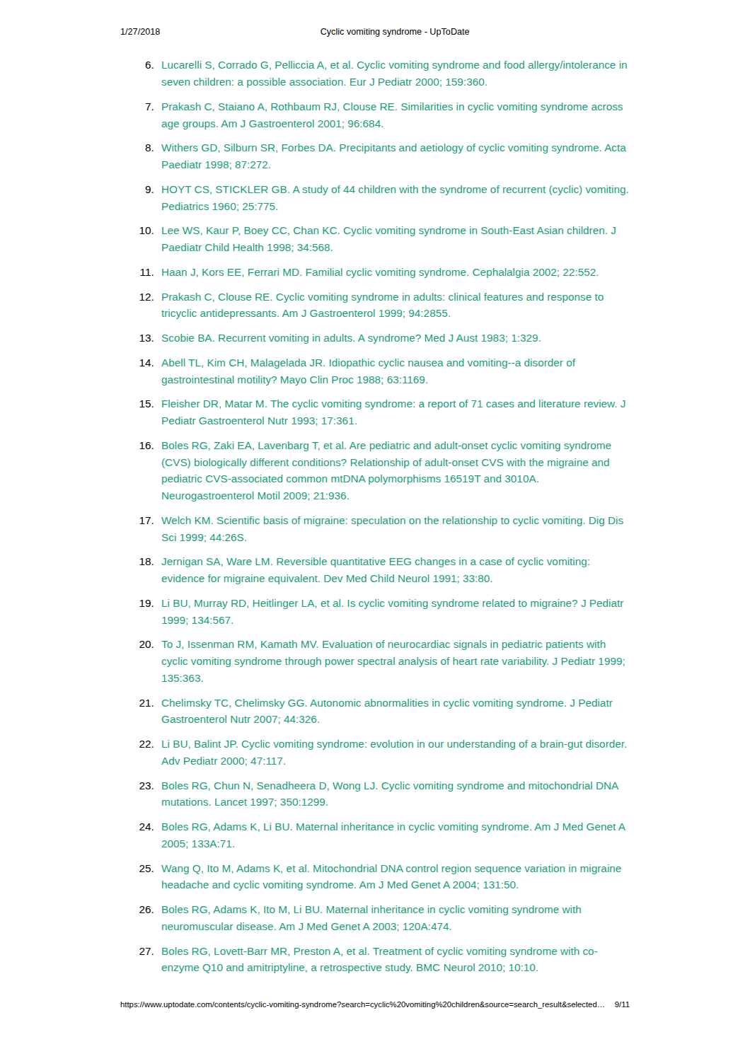1/27/2018 Cyclic vomiting syndrome - UpToDate
Lucarelli S, Corrado G, Pelliccia A, et al. Cyclic vomiting syndrome and food allergy/intolerance in seven children: a possible association. Eur J Pediatr 2000; 159:360.
Prakash C, Staiano A, Rothbaum RJ, Clouse RE. Similarities in cyclic vomiting syndrome across age groups. Am J Gastroenterol 2001; 96:684.
Withers GD, Silburn SR, Forbes DA. Precipitants and aetiology of cyclic vomiting syndrome. Acta Paediatr 1998; 87:272.
HOYT CS, STICKLER GB. A study of 44 children with the syndrome of recurrent (cyclic) vomiting. Pediatrics 1960; 25:775.
Lee WS, Kaur P, Boey CC, Chan KC. Cyclic vomiting syndrome in South-East Asian children. J Paediatr Child Health 1998; 34:568.
Haan J, Kors EE, Ferrari MD. Familial cyclic vomiting syndrome. Cephalalgia 2002; 22:552.
Prakash C, Clouse RE. Cyclic vomiting syndrome in adults: clinical features and response to tricyclic antidepressants. Am J Gastroenterol 1999; 94:2855.
Scobie BA. Recurrent vomiting in adults. A syndrome? Med J Aust 1983; 1:329.
Abell TL, Kim CH, Malagelada JR. Idiopathic cyclic nausea and vomiting--a disorder of gastrointestinal motility? Mayo Clin Proc 1988; 63:1169.
Fleisher DR, Matar M. The cyclic vomiting syndrome: a report of 71 cases and literature review. J Pediatr Gastroenterol Nutr 1993; 17:361.
Boles RG, Zaki EA, Lavenbarg T, et al. Are pediatric and adult-onset cyclic vomiting syndrome (CVS) biologically different conditions? Relationship of adult-onset CVS with the migraine and pediatric CVS-associated common mtDNA polymorphisms 16519T and 3010A. Neurogastroenterol Motil 2009; 21:936.
Welch KM. Scientific basis of migraine: speculation on the relationship to cyclic vomiting. Dig Dis Sci 1999; 44:26S.
Jernigan SA, Ware LM. Reversible quantitative EEG changes in a case of cyclic vomiting: evidence for migraine equivalent. Dev Med Child Neurol 1991; 33:80.
Li BU, Murray RD, Heitlinger LA, et al. Is cyclic vomiting syndrome related to migraine? J Pediatr 1999; 134:567.
To J, Issenman RM, Kamath MV. Evaluation of neurocardiac signals in pediatric patients with cyclic vomiting syndrome through power spectral analysis of heart rate variability. J Pediatr 1999; 135:363.
Chelimsky TC, Chelimsky GG. Autonomic abnormalities in cyclic vomiting syndrome. J Pediatr Gastroenterol Nutr 2007; 44:326.
Li BU, Balint JP. Cyclic vomiting syndrome: evolution in our understanding of a brain-gut disorder. Adv Pediatr 2000; 47:117.
Boles RG, Chun N, Senadheera D, Wong LJ. Cyclic vomiting syndrome and mitochondrial DNA mutations. Lancet 1997; 350:1299.
Boles RG, Adams K, Li BU. Maternal inheritance in cyclic vomiting syndrome. Am J Med Genet A 2005; 133A:71.
Wang Q, Ito M, Adams K, et al. Mitochondrial DNA control region sequence variation in migraine headache and cyclic vomiting syndrome. Am J Med Genet A 2004; 131:50.
Boles RG, Adams K, Ito M, Li BU. Maternal inheritance in cyclic vomiting syndrome with neuromuscular disease. Am J Med Genet A 2003; 120A:474.
Boles RG, Lovett-Barr MR, Preston A, et al. Treatment of cyclic vomiting syndrome with co-enzyme Q10 and amitriptyline, a retrospective study. BMC Neurol 2010; 10:10.
https://www.uptodate.com/contents/cyclic-vomiting-syndrome?search=cyclic%20vomiting%20children&source=search_result&selectedTitle=1~2… 9/11